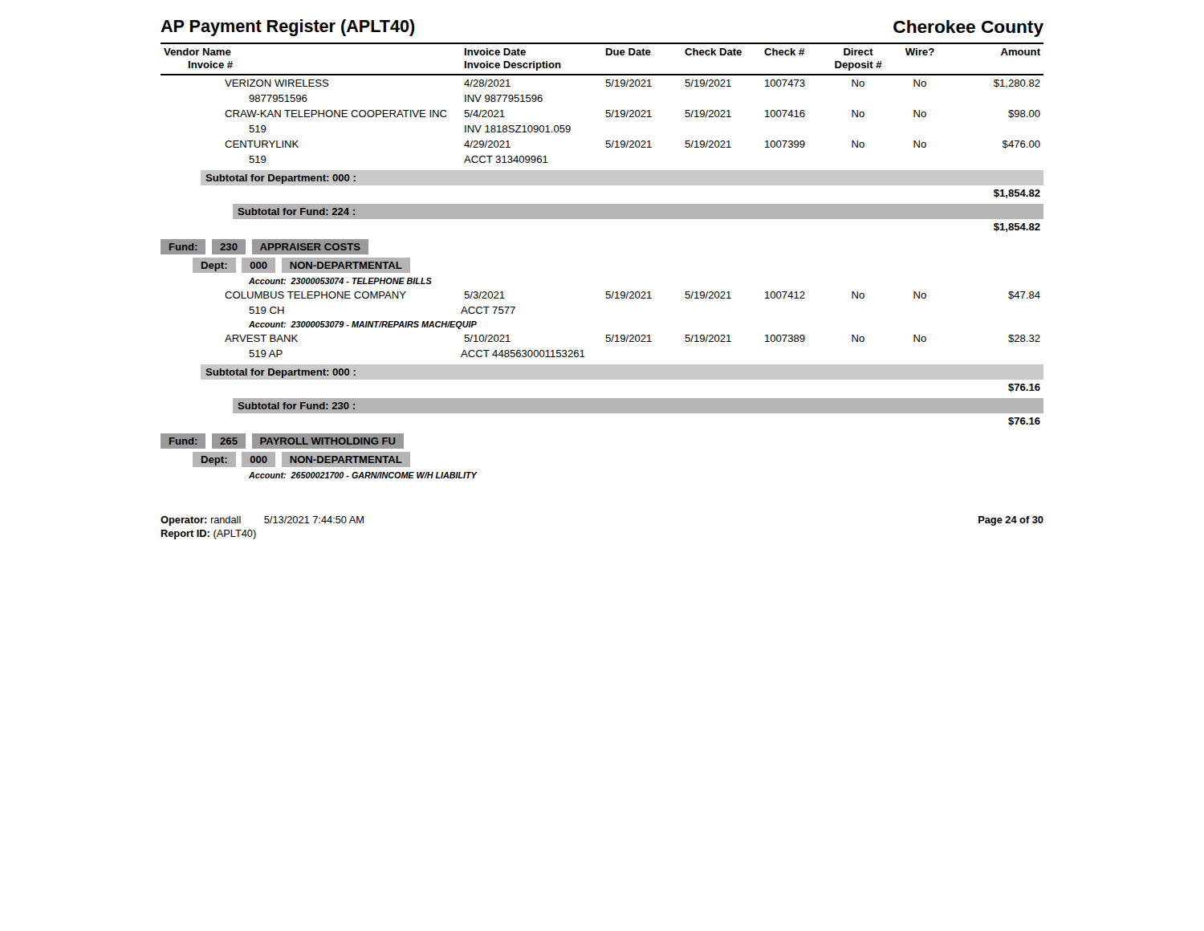AP Payment Register (APLT40)
Cherokee County
| Vendor Name Invoice # | Invoice Date Invoice Description | Due Date | Check Date | Check # | Direct Deposit # | Wire? | Amount |
| --- | --- | --- | --- | --- | --- | --- | --- |
| VERIZON WIRELESS | 4/28/2021 | 5/19/2021 | 5/19/2021 | 1007473 | No | No | $1,280.82 |
| 9877951596 | INV 9877951596 | | | | | | |
| CRAW-KAN TELEPHONE COOPERATIVE INC | 5/4/2021 | 5/19/2021 | 5/19/2021 | 1007416 | No | No | $98.00 |
| 519 | INV 1818SZ10901.059 | | | | | | |
| CENTURYLINK | 4/29/2021 | 5/19/2021 | 5/19/2021 | 1007399 | No | No | $476.00 |
| 519 | ACCT 313409961 | | | | | | |
| Subtotal for Department: 000 : |
| | $1,854.82 |
| Subtotal for Fund: 224 : |
| | $1,854.82 |
| Fund: 230 APPRAISER COSTS |
| Dept: 000 NON-DEPARTMENTAL |
| Account: 23000053074 - TELEPHONE BILLS |
| COLUMBUS TELEPHONE COMPANY | 5/3/2021 | 5/19/2021 | 5/19/2021 | 1007412 | No | No | $47.84 |
| 519 CH | ACCT 7577 | | | | | | |
| Account: 23000053079 - MAINT/REPAIRS MACH/EQUIP |
| ARVEST BANK | 5/10/2021 | 5/19/2021 | 5/19/2021 | 1007389 | No | No | $28.32 |
| 519 AP | ACCT 4485630001153261 | | | | | | |
| Subtotal for Department: 000 : |
| | $76.16 |
| Subtotal for Fund: 230 : |
| | $76.16 |
| Fund: 265 PAYROLL WITHOLDING FU |
| Dept: 000 NON-DEPARTMENTAL |
| Account: 26500021700 - GARN/INCOME W/H LIABILITY |
Operator: randall 5/13/2021 7:44:50 AM
Report ID: (APLT40)
Page 24 of 30